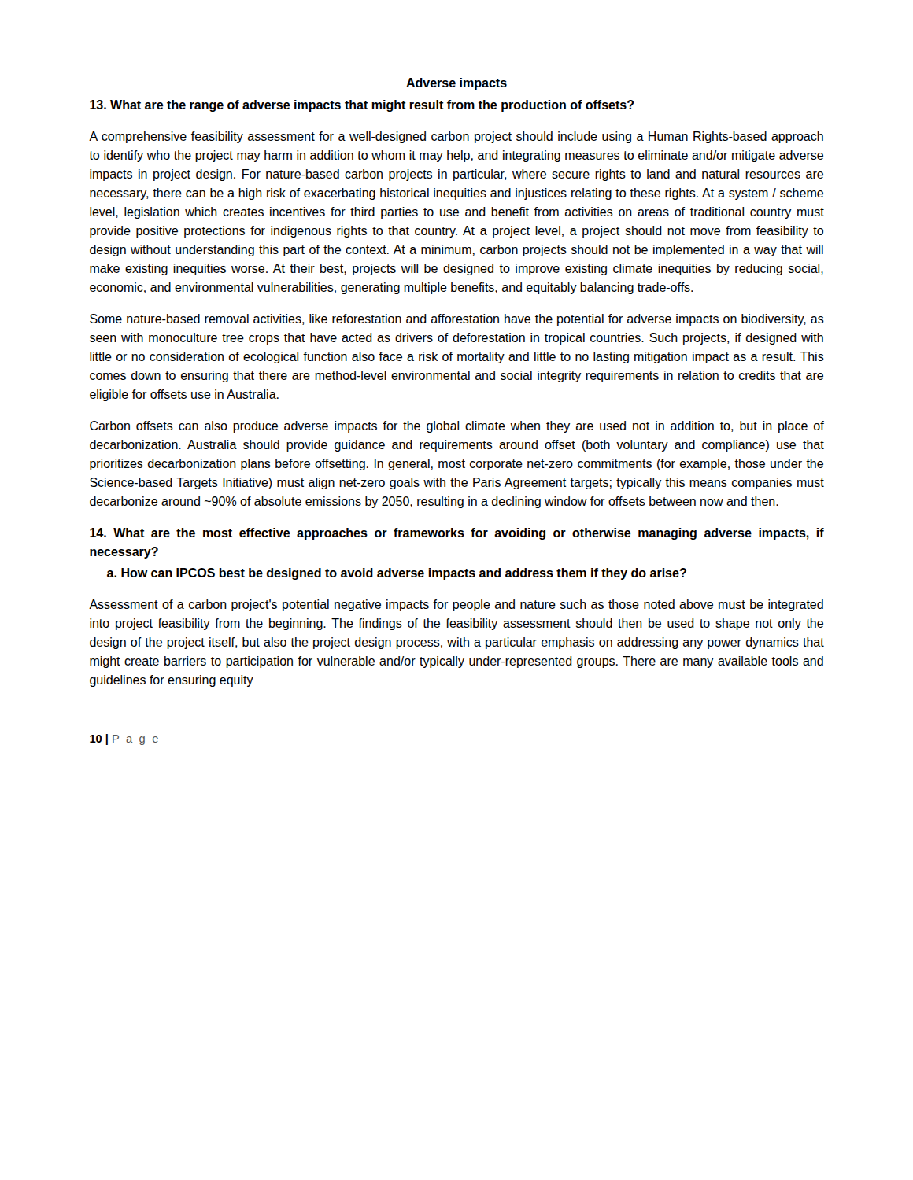Adverse impacts
13. What are the range of adverse impacts that might result from the production of offsets?
A comprehensive feasibility assessment for a well-designed carbon project should include using a Human Rights-based approach to identify who the project may harm in addition to whom it may help, and integrating measures to eliminate and/or mitigate adverse impacts in project design. For nature-based carbon projects in particular, where secure rights to land and natural resources are necessary, there can be a high risk of exacerbating historical inequities and injustices relating to these rights. At a system / scheme level, legislation which creates incentives for third parties to use and benefit from activities on areas of traditional country must provide positive protections for indigenous rights to that country. At a project level, a project should not move from feasibility to design without understanding this part of the context. At a minimum, carbon projects should not be implemented in a way that will make existing inequities worse. At their best, projects will be designed to improve existing climate inequities by reducing social, economic, and environmental vulnerabilities, generating multiple benefits, and equitably balancing trade-offs.
Some nature-based removal activities, like reforestation and afforestation have the potential for adverse impacts on biodiversity, as seen with monoculture tree crops that have acted as drivers of deforestation in tropical countries. Such projects, if designed with little or no consideration of ecological function also face a risk of mortality and little to no lasting mitigation impact as a result. This comes down to ensuring that there are method-level environmental and social integrity requirements in relation to credits that are eligible for offsets use in Australia.
Carbon offsets can also produce adverse impacts for the global climate when they are used not in addition to, but in place of decarbonization. Australia should provide guidance and requirements around offset (both voluntary and compliance) use that prioritizes decarbonization plans before offsetting. In general, most corporate net-zero commitments (for example, those under the Science-based Targets Initiative) must align net-zero goals with the Paris Agreement targets; typically this means companies must decarbonize around ~90% of absolute emissions by 2050, resulting in a declining window for offsets between now and then.
14. What are the most effective approaches or frameworks for avoiding or otherwise managing adverse impacts, if necessary?
How can IPCOS best be designed to avoid adverse impacts and address them if they do arise?
Assessment of a carbon project's potential negative impacts for people and nature such as those noted above must be integrated into project feasibility from the beginning. The findings of the feasibility assessment should then be used to shape not only the design of the project itself, but also the project design process, with a particular emphasis on addressing any power dynamics that might create barriers to participation for vulnerable and/or typically under-represented groups. There are many available tools and guidelines for ensuring equity
10 | P a g e